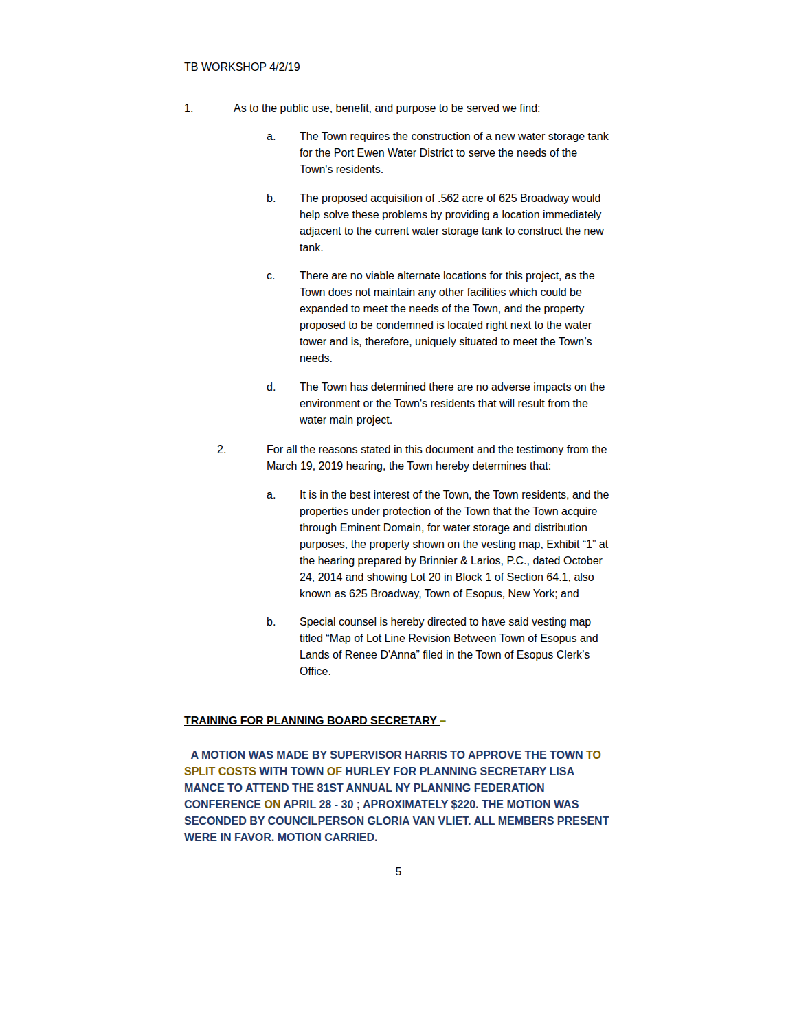TB WORKSHOP 4/2/19
1.
As to the public use, benefit, and purpose to be served we find:
a.
The Town requires the construction of a new water storage tank for the Port Ewen Water District to serve the needs of the Town's residents.
b.
The proposed acquisition of .562 acre of 625 Broadway would help solve these problems by providing a location immediately adjacent to the current water storage tank to construct the new tank.
c.
There are no viable alternate locations for this project, as the Town does not maintain any other facilities which could be expanded to meet the needs of the Town, and the property proposed to be condemned is located right next to the water tower and is, therefore, uniquely situated to meet the Town’s needs.
d.
The Town has determined there are no adverse impacts on the environment or the Town's residents that will result from the water main project.
2.
For all the reasons stated in this document and the testimony from the March 19, 2019 hearing, the Town hereby determines that:
a.
It is in the best interest of the Town, the Town residents, and the properties under protection of the Town that the Town acquire through Eminent Domain, for water storage and distribution purposes, the property shown on the vesting map, Exhibit “1” at the hearing prepared by Brinnier & Larios, P.C., dated October 24, 2014 and showing Lot 20 in Block 1 of Section 64.1, also known as 625 Broadway, Town of Esopus, New York; and
b.
Special counsel is hereby directed to have said vesting map titled “Map of Lot Line Revision Between Town of Esopus and Lands of Renee D'Anna” filed in the Town of Esopus Clerk’s Office.
TRAINING FOR PLANNING BOARD SECRETARY –
A MOTION WAS MADE BY SUPERVISOR HARRIS TO APPROVE THE TOWN TO SPLIT COSTS WITH TOWN OF HURLEY FOR PLANNING SECRETARY LISA MANCE TO ATTEND THE 81ST ANNUAL NY PLANNING FEDERATION CONFERENCE ON APRIL 28 - 30 ; APROXIMATELY $220. THE MOTION WAS SECONDED BY COUNCILPERSON GLORIA VAN VLIET. ALL MEMBERS PRESENT WERE IN FAVOR. MOTION CARRIED.
5